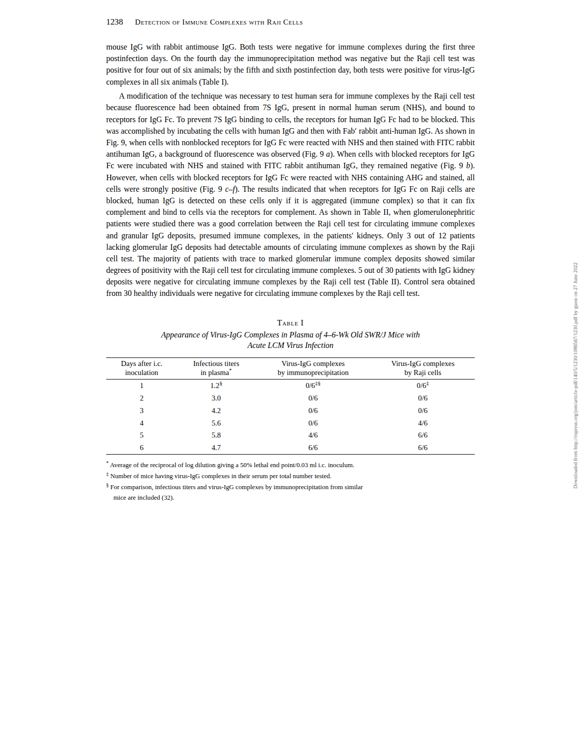Downloaded from http://rupress.org/jem/article-pdf/140/5/1230/1086567/1230.pdf by guest on 27 June 2022
1238 Detection of Immune Complexes with Raji Cells
mouse IgG with rabbit antimouse IgG. Both tests were negative for immune complexes during the first three postinfection days. On the fourth day the immunoprecipitation method was negative but the Raji cell test was positive for four out of six animals; by the fifth and sixth postinfection day, both tests were positive for virus-IgG complexes in all six animals (Table I).
A modification of the technique was necessary to test human sera for immune complexes by the Raji cell test because fluorescence had been obtained from 7S IgG, present in normal human serum (NHS), and bound to receptors for IgG Fc. To prevent 7S IgG binding to cells, the receptors for human IgG Fc had to be blocked. This was accomplished by incubating the cells with human IgG and then with Fab′ rabbit anti-human IgG. As shown in Fig. 9, when cells with nonblocked receptors for IgG Fc were reacted with NHS and then stained with FITC rabbit antihuman IgG, a background of fluorescence was observed (Fig. 9 a). When cells with blocked receptors for IgG Fc were incubated with NHS and stained with FITC rabbit antihuman IgG, they remained negative (Fig. 9 b). However, when cells with blocked receptors for IgG Fc were reacted with NHS containing AHG and stained, all cells were strongly positive (Fig. 9 c–f). The results indicated that when receptors for IgG Fc on Raji cells are blocked, human IgG is detected on these cells only if it is aggregated (immune complex) so that it can fix complement and bind to cells via the receptors for complement. As shown in Table II, when glomerulonephritic patients were studied there was a good correlation between the Raji cell test for circulating immune complexes and granular IgG deposits, presumed immune complexes, in the patients' kidneys. Only 3 out of 12 patients lacking glomerular IgG deposits had detectable amounts of circulating immune complexes as shown by the Raji cell test. The majority of patients with trace to marked glomerular immune complex deposits showed similar degrees of positivity with the Raji cell test for circulating immune complexes. 5 out of 30 patients with IgG kidney deposits were negative for circulating immune complexes by the Raji cell test (Table II). Control sera obtained from 30 healthy individuals were negative for circulating immune complexes by the Raji cell test.
Table I
Appearance of Virus-IgG Complexes in Plasma of 4–6-Wk Old SWR/J Mice with Acute LCM Virus Infection
| Days after i.c. inoculation | Infectious titers in plasma * | Virus-IgG complexes by immunoprecipitation | Virus-IgG complexes by Raji cells |
| --- | --- | --- | --- |
| 1 | 1.2 § | 0/6 ‡§ | 0/6 ‡ |
| 2 | 3.0 | 0/6 | 0/6 |
| 3 | 4.2 | 0/6 | 0/6 |
| 4 | 5.6 | 0/6 | 4/6 |
| 5 | 5.8 | 4/6 | 6/6 |
| 6 | 4.7 | 6/6 | 6/6 |
* Average of the reciprocal of log dilution giving a 50% lethal end point/0.03 ml i.c. inoculum.
‡ Number of mice having virus-IgG complexes in their serum per total number tested.
§ For comparison, infectious titers and virus-IgG complexes by immunoprecipitation from similar
mice are included (32).